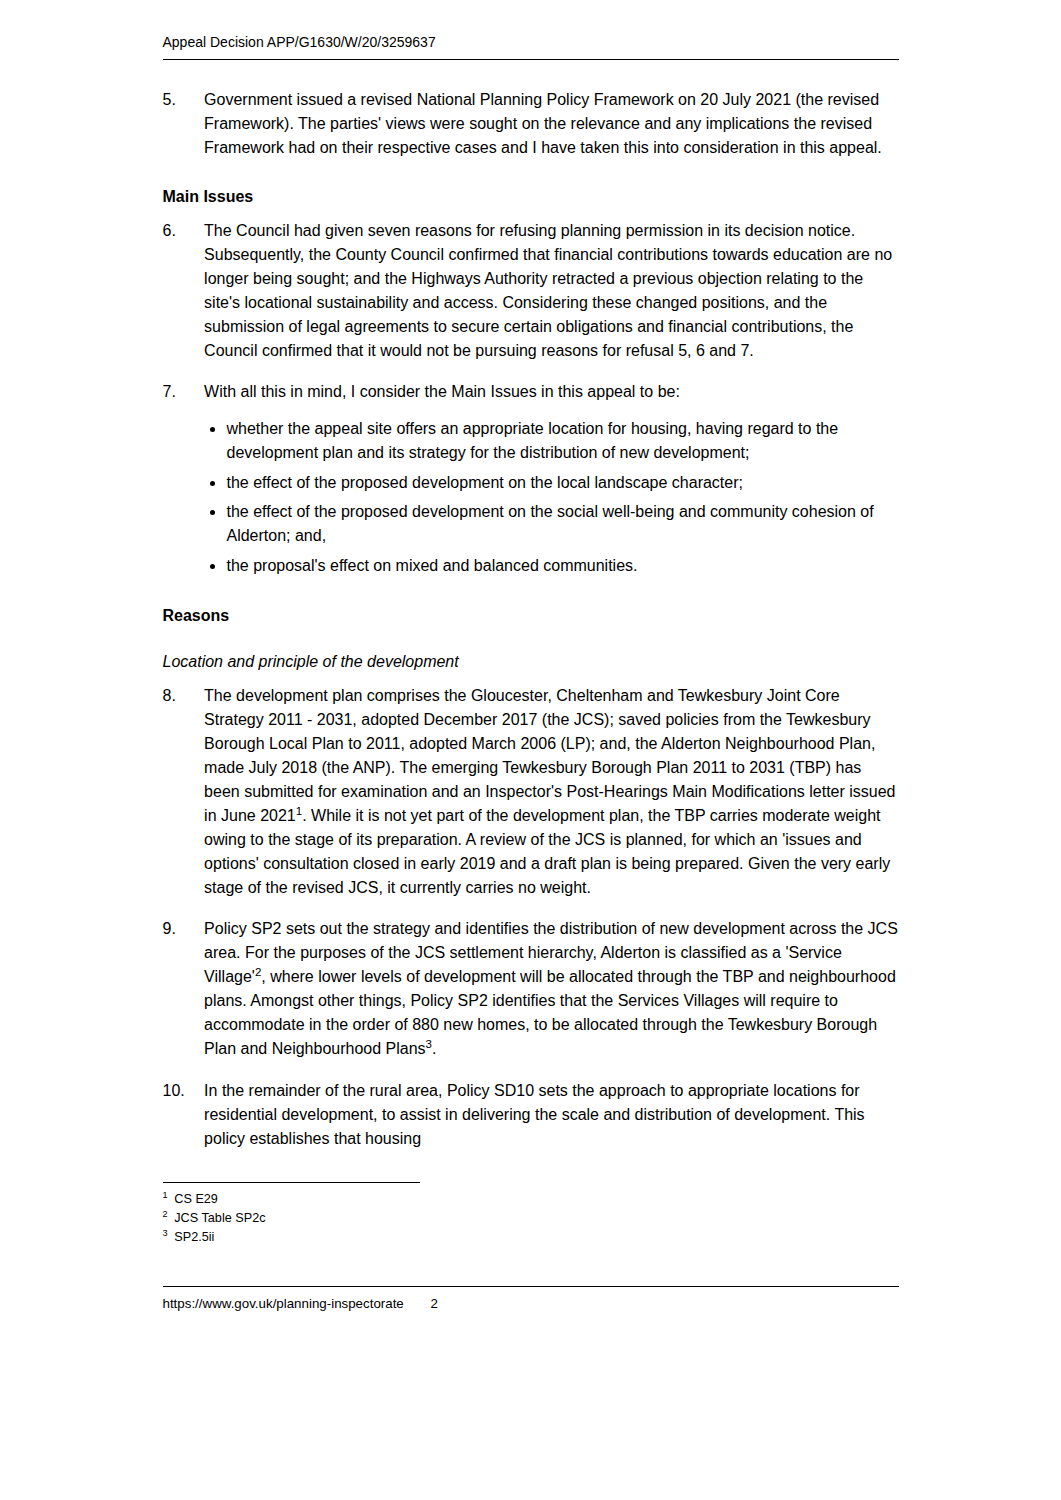Appeal Decision APP/G1630/W/20/3259637
Government issued a revised National Planning Policy Framework on 20 July 2021 (the revised Framework). The parties' views were sought on the relevance and any implications the revised Framework had on their respective cases and I have taken this into consideration in this appeal.
Main Issues
The Council had given seven reasons for refusing planning permission in its decision notice. Subsequently, the County Council confirmed that financial contributions towards education are no longer being sought; and the Highways Authority retracted a previous objection relating to the site's locational sustainability and access. Considering these changed positions, and the submission of legal agreements to secure certain obligations and financial contributions, the Council confirmed that it would not be pursuing reasons for refusal 5, 6 and 7.
With all this in mind, I consider the Main Issues in this appeal to be:
whether the appeal site offers an appropriate location for housing, having regard to the development plan and its strategy for the distribution of new development;
the effect of the proposed development on the local landscape character;
the effect of the proposed development on the social well-being and community cohesion of Alderton; and,
the proposal's effect on mixed and balanced communities.
Reasons
Location and principle of the development
The development plan comprises the Gloucester, Cheltenham and Tewkesbury Joint Core Strategy 2011 - 2031, adopted December 2017 (the JCS); saved policies from the Tewkesbury Borough Local Plan to 2011, adopted March 2006 (LP); and, the Alderton Neighbourhood Plan, made July 2018 (the ANP). The emerging Tewkesbury Borough Plan 2011 to 2031 (TBP) has been submitted for examination and an Inspector's Post-Hearings Main Modifications letter issued in June 20211. While it is not yet part of the development plan, the TBP carries moderate weight owing to the stage of its preparation. A review of the JCS is planned, for which an 'issues and options' consultation closed in early 2019 and a draft plan is being prepared. Given the very early stage of the revised JCS, it currently carries no weight.
Policy SP2 sets out the strategy and identifies the distribution of new development across the JCS area. For the purposes of the JCS settlement hierarchy, Alderton is classified as a 'Service Village'2, where lower levels of development will be allocated through the TBP and neighbourhood plans. Amongst other things, Policy SP2 identifies that the Services Villages will require to accommodate in the order of 880 new homes, to be allocated through the Tewkesbury Borough Plan and Neighbourhood Plans3.
In the remainder of the rural area, Policy SD10 sets the approach to appropriate locations for residential development, to assist in delivering the scale and distribution of development. This policy establishes that housing
1 CS E29
2 JCS Table SP2c
3 SP2.5ii
https://www.gov.uk/planning-inspectorate 2